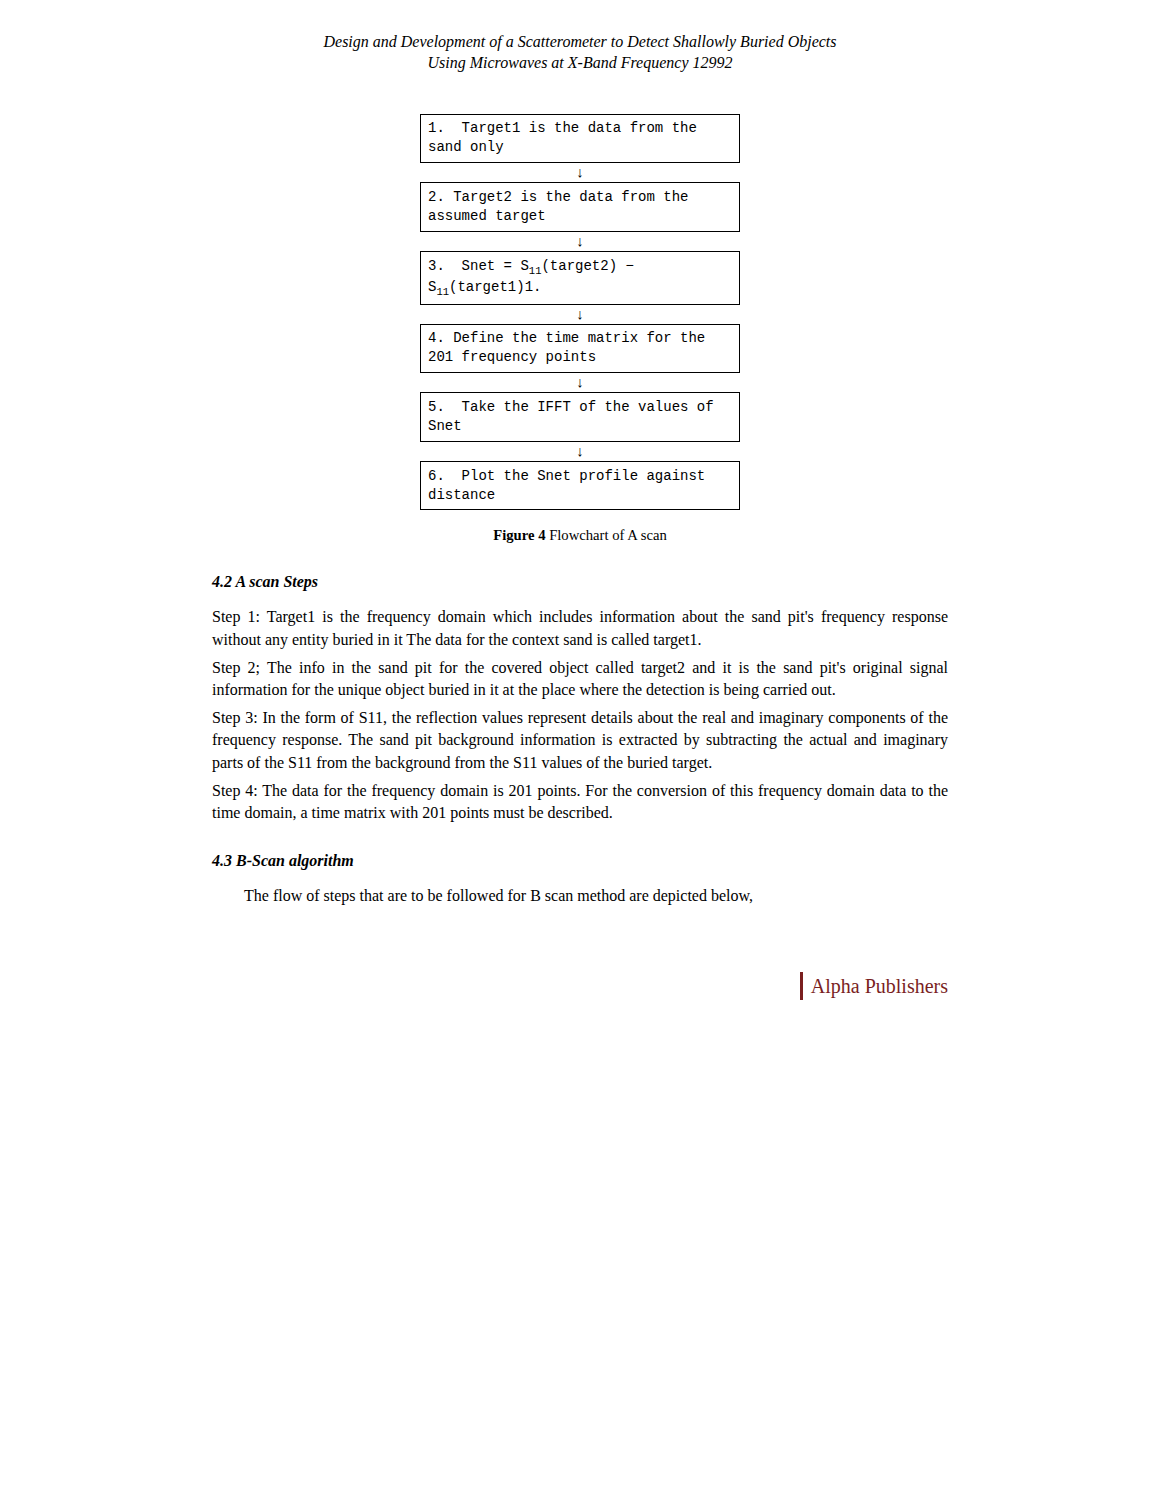Design and Development of a Scatterometer to Detect Shallowly Buried Objects
Using Microwaves at X-Band Frequency 12992
1. Target1 is the data from the sand only
2. Target2 is the data from the assumed target
3. Snet = S11(target2) − S11(target1)1.
4. Define the time matrix for the 201 frequency points
5. Take the IFFT of the values of Snet
6. Plot the Snet profile against distance
Figure 4 Flowchart of A scan
4.2 A scan Steps
Step 1: Target1 is the frequency domain which includes information about the sand pit's frequency response without any entity buried in it The data for the context sand is called target1.
Step 2; The info in the sand pit for the covered object called target2 and it is the sand pit's original signal information for the unique object buried in it at the place where the detection is being carried out.
Step 3: In the form of S11, the reflection values represent details about the real and imaginary components of the frequency response. The sand pit background information is extracted by subtracting the actual and imaginary parts of the S11 from the background from the S11 values of the buried target.
Step 4: The data for the frequency domain is 201 points. For the conversion of this frequency domain data to the time domain, a time matrix with 201 points must be described.
4.3 B-Scan algorithm
The flow of steps that are to be followed for B scan method are depicted below,
Alpha Publishers